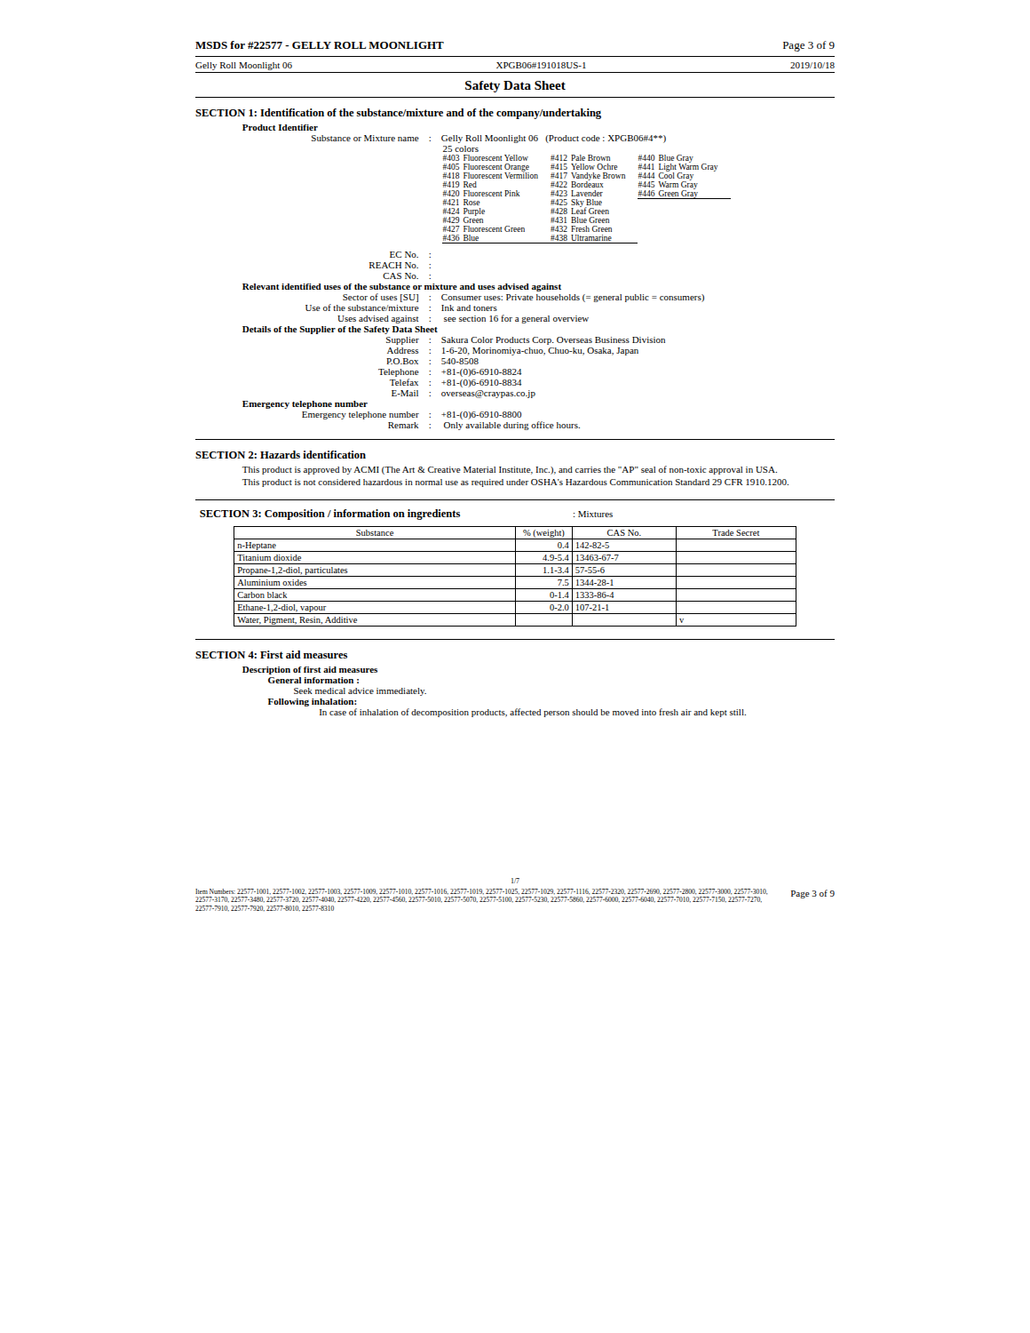MSDS for #22577 - GELLY ROLL MOONLIGHT
Page 3 of 9
Gelly Roll Moonlight 06
XPGB06#191018US-1
2019/10/18
Safety Data Sheet
SECTION 1: Identification of the substance/mixture and of the company/undertaking
Product Identifier
| Substance or Mixture name | : | Gelly Roll Moonlight 06 (Product code : XPGB06#4**) |
25 colors
| #403 | Fluorescent Yellow |
| #405 | Fluorescent Orange |
| #418 | Fluorescent Vermilion |
| #419 | Red |
| #420 | Fluorescent Pink |
| #421 | Rose |
| #424 | Purple |
| #429 | Green |
| #427 | Fluorescent Green |
| #436 | Blue |
| #412 | Pale Brown |
| #415 | Yellow Ochre |
| #417 | Vandyke Brown |
| #422 | Bordeaux |
| #423 | Lavender |
| #425 | Sky Blue |
| #428 | Leaf Green |
| #431 | Blue Green |
| #432 | Fresh Green |
| #438 | Ultramarine |
| #440 | Blue Gray |
| #441 | Light Warm Gray |
| #444 | Cool Gray |
| #445 | Warm Gray |
| #446 | Green Gray |
| EC No. | : | |
| REACH No. | : | |
| CAS No. | : | |
Relevant identified uses of the substance or mixture and uses advised against
| Sector of uses [SU] | : | Consumer uses: Private households (= general public = consumers) |
| Use of the substance/mixture | : | Ink and toners |
| Uses advised against | : | see section 16 for a general overview |
Details of the Supplier of the Safety Data Sheet
| Supplier | : | Sakura Color Products Corp. Overseas Business Division |
| Address | : | 1-6-20, Morinomiya-chuo, Chuo-ku, Osaka, Japan |
| P.O.Box | : | 540-8508 |
| Telephone | : | +81-(0)6-6910-8824 |
| Telefax | : | +81-(0)6-6910-8834 |
| E-Mail | : | overseas@craypas.co.jp |
Emergency telephone number
| Emergency telephone number | : | +81-(0)6-6910-8800 |
| Remark | : | Only available during office hours. |
SECTION 2: Hazards identification
This product is approved by ACMI (The Art & Creative Material Institute, Inc.), and carries the "AP" seal of non-toxic approval in USA.
This product is not considered hazardous in normal use as required under OSHA's Hazardous Communication Standard 29 CFR 1910.1200.
SECTION 3: Composition / information on ingredients
: Mixtures
| Substance | % (weight) | CAS No. | Trade Secret |
| --- | --- | --- | --- |
| n-Heptane | 0.4 | 142-82-5 | |
| Titanium dioxide | 4.9-5.4 | 13463-67-7 | |
| Propane-1,2-diol, particulates | 1.1-3.4 | 57-55-6 | |
| Aluminium oxides | 7.5 | 1344-28-1 | |
| Carbon black | 0-1.4 | 1333-86-4 | |
| Ethane-1,2-diol, vapour | 0-2.0 | 107-21-1 | |
| Water, Pigment, Resin, Additive | | | v |
SECTION 4: First aid measures
Description of first aid measures
General information :
Seek medical advice immediately.
Following inhalation:
In case of inhalation of decomposition products, affected person should be moved into fresh air and kept still.
1/7
Page 3 of 9
Item Numbers: 22577-1001, 22577-1002, 22577-1003, 22577-1009, 22577-1010, 22577-1016, 22577-1019, 22577-1025, 22577-1029, 22577-1116, 22577-2320, 22577-2690, 22577-2800, 22577-3000, 22577-3010, 22577-3170, 22577-3480, 22577-3720, 22577-4040, 22577-4220, 22577-4560, 22577-5010, 22577-5070, 22577-5100, 22577-5230, 22577-5860, 22577-6000, 22577-6040, 22577-7010, 22577-7150, 22577-7270, 22577-7910, 22577-7920, 22577-8010, 22577-8310